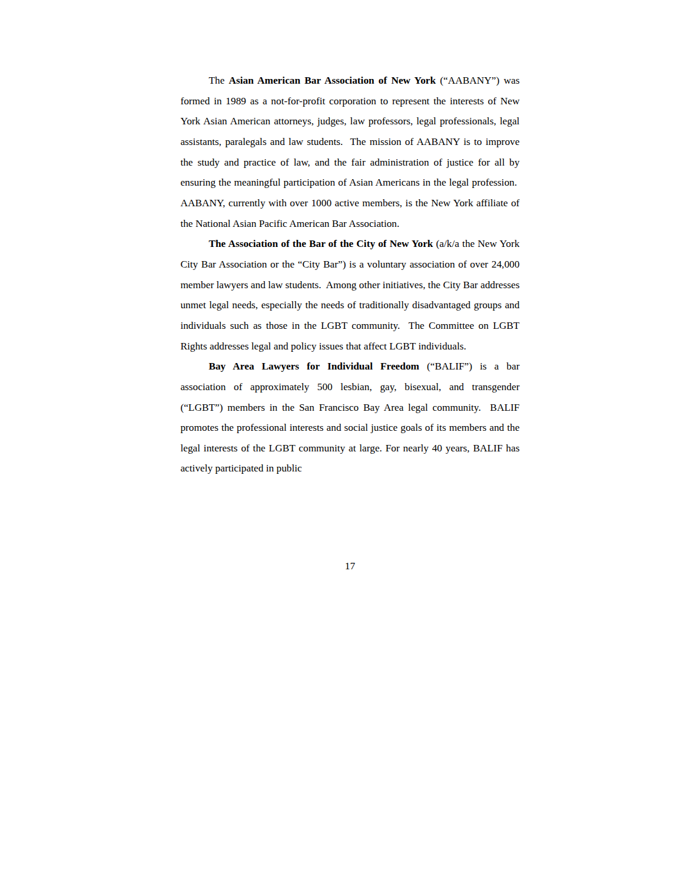The Asian American Bar Association of New York (“AABANY”) was formed in 1989 as a not-for-profit corporation to represent the interests of New York Asian American attorneys, judges, law professors, legal professionals, legal assistants, paralegals and law students. The mission of AABANY is to improve the study and practice of law, and the fair administration of justice for all by ensuring the meaningful participation of Asian Americans in the legal profession. AABANY, currently with over 1000 active members, is the New York affiliate of the National Asian Pacific American Bar Association.
The Association of the Bar of the City of New York (a/k/a the New York City Bar Association or the “City Bar”) is a voluntary association of over 24,000 member lawyers and law students. Among other initiatives, the City Bar addresses unmet legal needs, especially the needs of traditionally disadvantaged groups and individuals such as those in the LGBT community. The Committee on LGBT Rights addresses legal and policy issues that affect LGBT individuals.
Bay Area Lawyers for Individual Freedom (“BALIF”) is a bar association of approximately 500 lesbian, gay, bisexual, and transgender (“LGBT”) members in the San Francisco Bay Area legal community. BALIF promotes the professional interests and social justice goals of its members and the legal interests of the LGBT community at large. For nearly 40 years, BALIF has actively participated in public
17